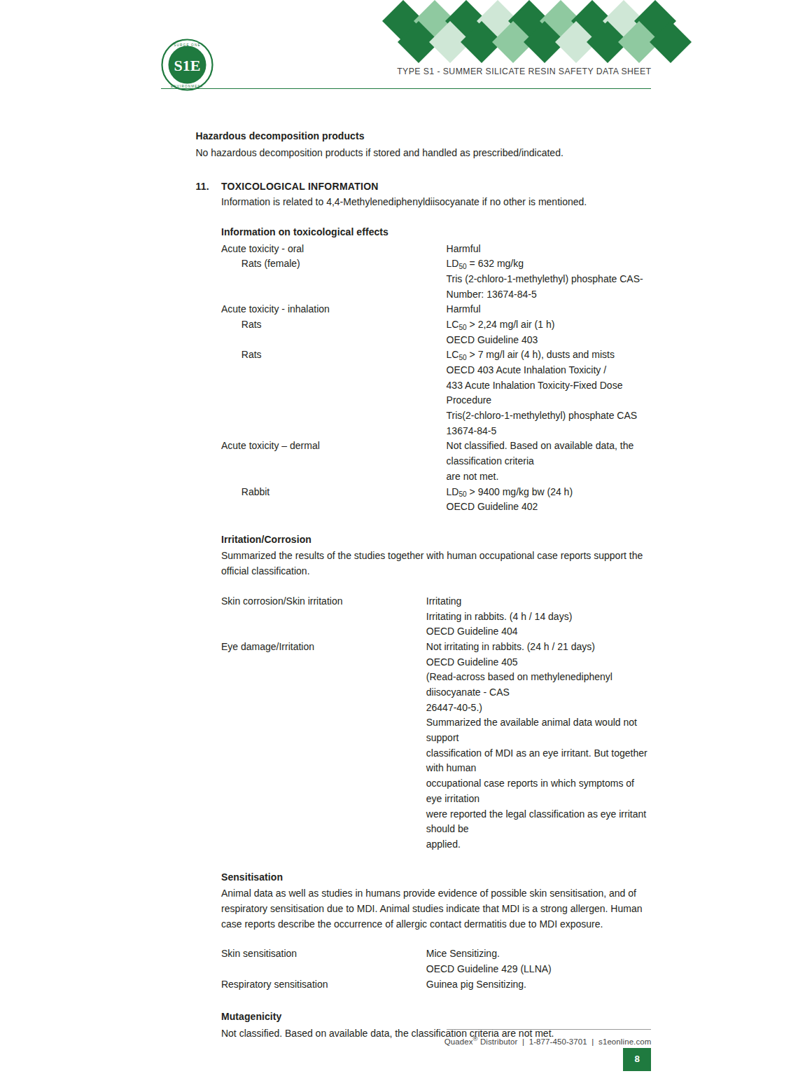S1E SURGE ONE ENVIRONMENT
TYPE S1 - SUMMER SILICATE RESIN SAFETY DATA SHEET
Hazardous decomposition products
No hazardous decomposition products if stored and handled as prescribed/indicated.
11. TOXICOLOGICAL INFORMATION
Information is related to 4,4-Methylenediphenyldiisocyanate if no other is mentioned.
Information on toxicological effects
| Acute toxicity - oral | Harmful |
| Rats (female) | LD 50 = 632 mg/kg |
| | Tris (2-chloro-1-methylethyl) phosphate CAS-Number: 13674-84-5 |
| Acute toxicity - inhalation | Harmful |
| Rats | LC 50 > 2,24 mg/l air (1 h) |
| | OECD Guideline 403 |
| Rats | LC 50 > 7 mg/l air (4 h), dusts and mists |
| | OECD 403 Acute Inhalation Toxicity / |
| | 433 Acute Inhalation Toxicity-Fixed Dose Procedure |
| | Tris(2-chloro-1-methylethyl) phosphate CAS 13674-84-5 |
| Acute toxicity – dermal | Not classified. Based on available data, the classification criteria |
| | are not met. |
| Rabbit | LD 50 > 9400 mg/kg bw (24 h) |
| | OECD Guideline 402 |
Irritation/Corrosion
Summarized the results of the studies together with human occupational case reports support the official classification.
| Skin corrosion/Skin irritation | Irritating |
| | Irritating in rabbits. (4 h / 14 days) |
| | OECD Guideline 404 |
| Eye damage/Irritation | Not irritating in rabbits. (24 h / 21 days) |
| | OECD Guideline 405 |
| | (Read-across based on methylenediphenyl diisocyanate - CAS |
| | 26447-40-5.) |
| | Summarized the available animal data would not support |
| | classification of MDI as an eye irritant. But together with human |
| | occupational case reports in which symptoms of eye irritation |
| | were reported the legal classification as eye irritant should be |
| | applied. |
Sensitisation
Animal data as well as studies in humans provide evidence of possible skin sensitisation, and of respiratory sensitisation due to MDI. Animal studies indicate that MDI is a strong allergen. Human case reports describe the occurrence of allergic contact dermatitis due to MDI exposure.
| Skin sensitisation | Mice Sensitizing. |
| | OECD Guideline 429 (LLNA) |
| Respiratory sensitisation | Guinea pig Sensitizing. |
Mutagenicity
Not classified. Based on available data, the classification criteria are not met.
Quadex® Distributor | 1-877-450-3701 | s1eonline.com
8